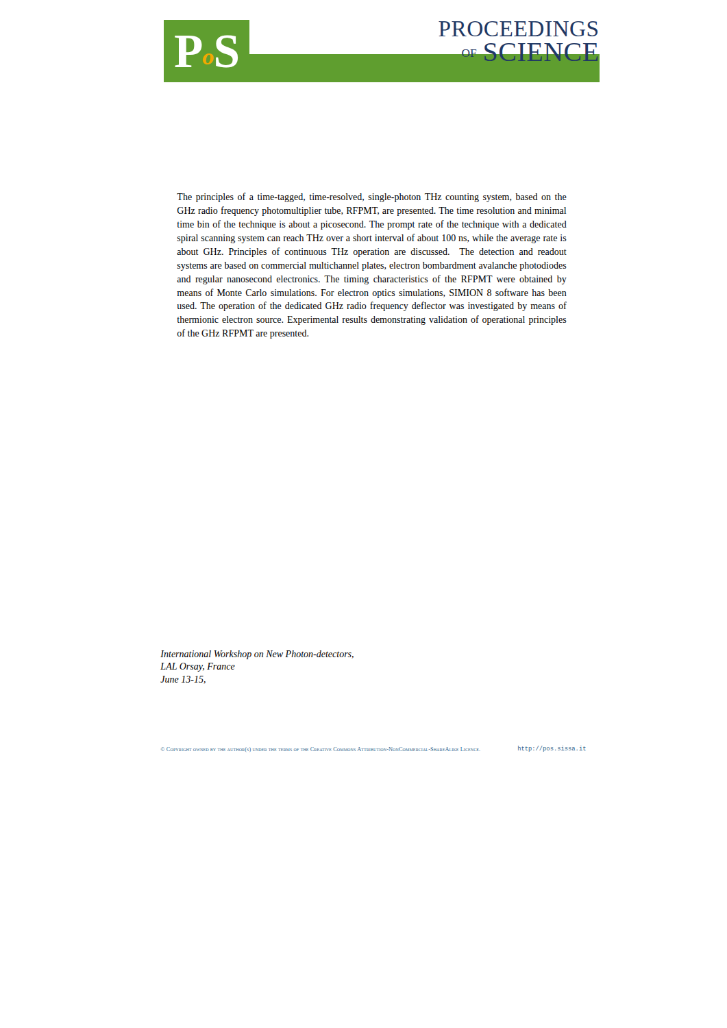Po S
PROCEEDINGS
OF SCIENCE
The principles of a time-tagged, time-resolved, single-photon THz counting system, based on the GHz radio frequency photomultiplier tube, RFPMT, are presented. The time resolution and minimal time bin of the technique is about a picosecond. The prompt rate of the technique with a dedicated spiral scanning system can reach THz over a short interval of about 100 ns, while the average rate is about GHz. Principles of continuous THz operation are discussed. The detection and readout systems are based on commercial multichannel plates, electron bombardment avalanche photodiodes and regular nanosecond electronics. The timing characteristics of the RFPMT were obtained by means of Monte Carlo simulations. For electron optics simulations, SIMION 8 software has been used. The operation of the dedicated GHz radio frequency deflector was investigated by means of thermionic electron source. Experimental results demonstrating validation of operational principles of the GHz RFPMT are presented.
International Workshop on New Photon-detectors,
LAL Orsay, France
June 13-15,
© Copyright owned by the author(s) under the terms of the Creative Commons Attribution-NonCommercial-ShareAlike Licence.
http://pos.sissa.it